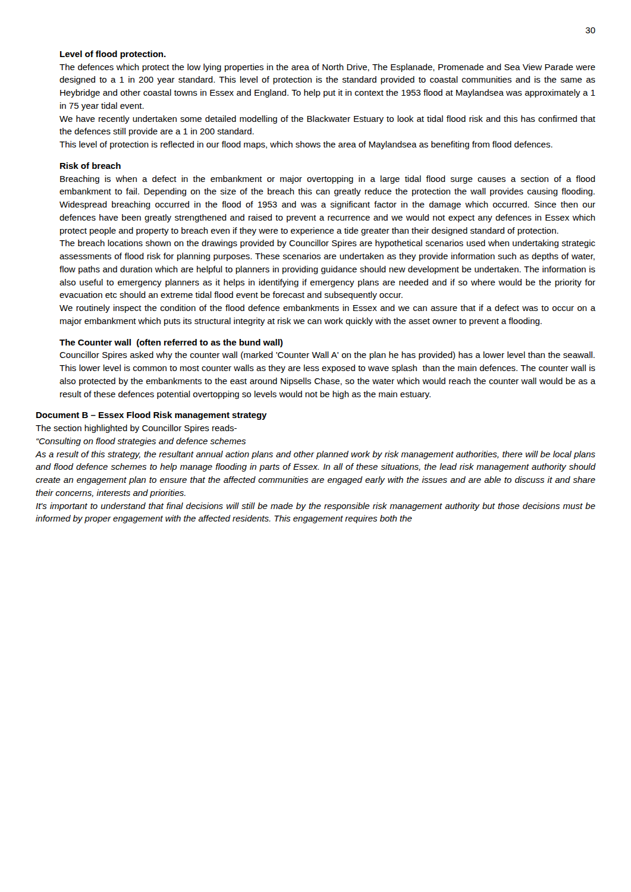30
Level of flood protection.
The defences which protect the low lying properties in the area of North Drive, The Esplanade, Promenade and Sea View Parade were designed to a 1 in 200 year standard. This level of protection is the standard provided to coastal communities and is the same as Heybridge and other coastal towns in Essex and England. To help put it in context the 1953 flood at Maylandsea was approximately a 1 in 75 year tidal event.
We have recently undertaken some detailed modelling of the Blackwater Estuary to look at tidal flood risk and this has confirmed that the defences still provide are a 1 in 200 standard.
This level of protection is reflected in our flood maps, which shows the area of Maylandsea as benefiting from flood defences.
Risk of breach
Breaching is when a defect in the embankment or major overtopping in a large tidal flood surge causes a section of a flood embankment to fail. Depending on the size of the breach this can greatly reduce the protection the wall provides causing flooding. Widespread breaching occurred in the flood of 1953 and was a significant factor in the damage which occurred. Since then our defences have been greatly strengthened and raised to prevent a recurrence and we would not expect any defences in Essex which protect people and property to breach even if they were to experience a tide greater than their designed standard of protection.
The breach locations shown on the drawings provided by Councillor Spires are hypothetical scenarios used when undertaking strategic assessments of flood risk for planning purposes. These scenarios are undertaken as they provide information such as depths of water, flow paths and duration which are helpful to planners in providing guidance should new development be undertaken. The information is also useful to emergency planners as it helps in identifying if emergency plans are needed and if so where would be the priority for evacuation etc should an extreme tidal flood event be forecast and subsequently occur.
We routinely inspect the condition of the flood defence embankments in Essex and we can assure that if a defect was to occur on a major embankment which puts its structural integrity at risk we can work quickly with the asset owner to prevent a flooding.
The Counter wall (often referred to as the bund wall)
Councillor Spires asked why the counter wall (marked 'Counter Wall A' on the plan he has provided) has a lower level than the seawall. This lower level is common to most counter walls as they are less exposed to wave splash than the main defences. The counter wall is also protected by the embankments to the east around Nipsells Chase, so the water which would reach the counter wall would be as a result of these defences potential overtopping so levels would not be high as the main estuary.
Document B – Essex Flood Risk management strategy
The section highlighted by Councillor Spires reads-
“Consulting on flood strategies and defence schemes
As a result of this strategy, the resultant annual action plans and other planned work by risk management authorities, there will be local plans and flood defence schemes to help manage flooding in parts of Essex. In all of these situations, the lead risk management authority should create an engagement plan to ensure that the affected communities are engaged early with the issues and are able to discuss it and share their concerns, interests and priorities.
It's important to understand that final decisions will still be made by the responsible risk management authority but those decisions must be informed by proper engagement with the affected residents. This engagement requires both the